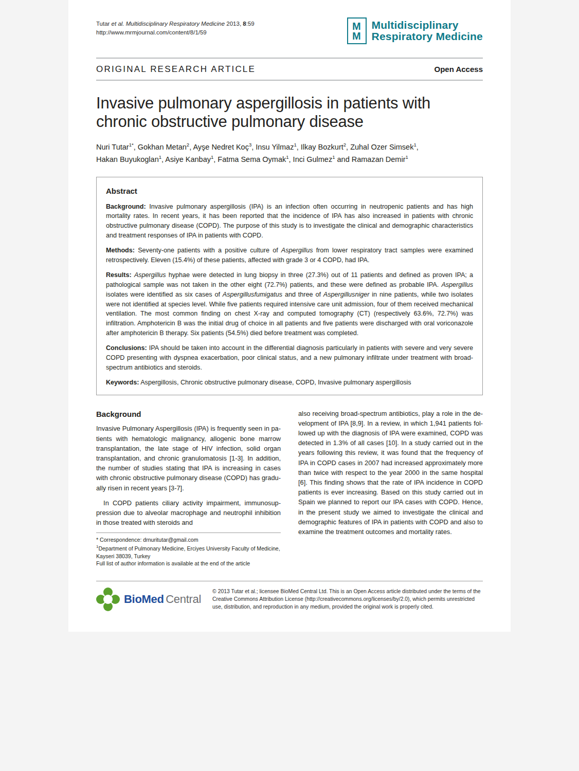Tutar et al. Multidisciplinary Respiratory Medicine 2013, 8:59
http://www.mrmjournal.com/content/8/1/59
MM
MultidisciplinaryRespiratory Medicine
ORIGINAL RESEARCH ARTICLE
Open Access
Invasive pulmonary aspergillosis in patients with chronic obstructive pulmonary disease
Nuri Tutar1*, Gokhan Metan2, Ayşe Nedret Koç3, Insu Yilmaz1, Ilkay Bozkurt2, Zuhal Ozer Simsek1,
Hakan Buyukoglan1, Asiye Kanbay1, Fatma Sema Oymak1, Inci Gulmez1 and Ramazan Demir1
Abstract
Background: Invasive pulmonary aspergillosis (IPA) is an infection often occurring in neutropenic patients and has high mortality rates. In recent years, it has been reported that the incidence of IPA has also increased in patients with chronic obstructive pulmonary disease (COPD). The purpose of this study is to investigate the clinical and demographic characteristics and treatment responses of IPA in patients with COPD.
Methods: Seventy-one patients with a positive culture of Aspergillus from lower respiratory tract samples were examined retrospectively. Eleven (15.4%) of these patients, affected with grade 3 or 4 COPD, had IPA.
Results: Aspergillus hyphae were detected in lung biopsy in three (27.3%) out of 11 patients and defined as proven IPA; a pathological sample was not taken in the other eight (72.7%) patients, and these were defined as probable IPA. Aspergillus isolates were identified as six cases of Aspergillusfumigatus and three of Aspergillusniger in nine patients, while two isolates were not identified at species level. While five patients required intensive care unit admission, four of them received mechanical ventilation. The most common finding on chest X-ray and computed tomography (CT) (respectively 63.6%, 72.7%) was infiltration. Amphotericin B was the initial drug of choice in all patients and five patients were discharged with oral voriconazole after amphotericin B therapy. Six patients (54.5%) died before treatment was completed.
Conclusions: IPA should be taken into account in the differential diagnosis particularly in patients with severe and very severe COPD presenting with dyspnea exacerbation, poor clinical status, and a new pulmonary infiltrate under treatment with broad-spectrum antibiotics and steroids.
Keywords: Aspergillosis, Chronic obstructive pulmonary disease, COPD, Invasive pulmonary aspergillosis
Background
Invasive Pulmonary Aspergillosis (IPA) is frequently seen in patients with hematologic malignancy, allogenic bone marrow transplantation, the late stage of HIV infection, solid organ transplantation, and chronic granulomatosis [1-3]. In addition, the number of studies stating that IPA is increasing in cases with chronic obstructive pulmonary disease (COPD) has gradually risen in recent years [3-7].
In COPD patients ciliary activity impairment, immunosuppression due to alveolar macrophage and neutrophil inhibition in those treated with steroids and
* Correspondence: drnuritutar@gmail.com
1Department of Pulmonary Medicine, Erciyes University Faculty of Medicine, Kayseri 38039, Turkey
Full list of author information is available at the end of the article
also receiving broad-spectrum antibiotics, play a role in the development of IPA [8,9]. In a review, in which 1,941 patients followed up with the diagnosis of IPA were examined, COPD was detected in 1.3% of all cases [10]. In a study carried out in the years following this review, it was found that the frequency of IPA in COPD cases in 2007 had increased approximately more than twice with respect to the year 2000 in the same hospital [6]. This finding shows that the rate of IPA incidence in COPD patients is ever increasing. Based on this study carried out in Spain we planned to report our IPA cases with COPD. Hence, in the present study we aimed to investigate the clinical and demographic features of IPA in patients with COPD and also to examine the treatment outcomes and mortality rates.
BioMed Central
© 2013 Tutar et al.; licensee BioMed Central Ltd. This is an Open Access article distributed under the terms of the Creative Commons Attribution License (http://creativecommons.org/licenses/by/2.0), which permits unrestricted use, distribution, and reproduction in any medium, provided the original work is properly cited.